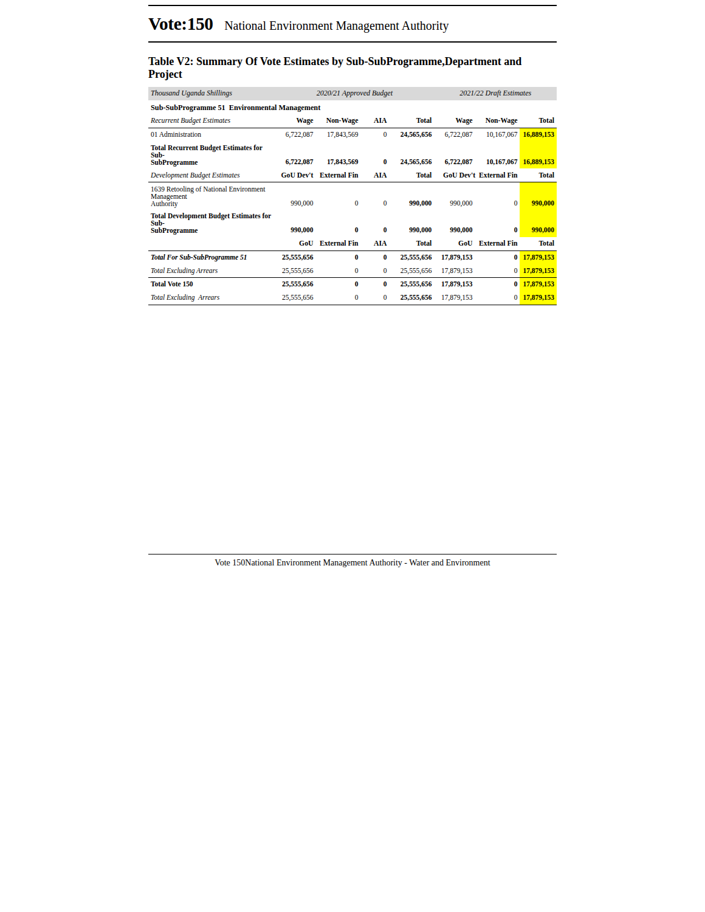Vote:150 National Environment Management Authority
Table V2: Summary Of Vote Estimates by Sub-SubProgramme,Department and Project
| Thousand Uganda Shillings | 2020/21 Approved Budget | 2021/22 Draft Estimates |
| Sub-SubProgramme 51 Environmental Management |
| Recurrent Budget Estimates | Wage | Non-Wage | AIA | Total | Wage | Non-Wage | Total |
| 01 Administration | 6,722,087 | 17,843,569 | 0 | 24,565,656 | 6,722,087 | 10,167,067 | 16,889,153 |
| Total Recurrent Budget Estimates for Sub- SubProgramme | 6,722,087 | 17,843,569 | 0 | 24,565,656 | 6,722,087 | 10,167,067 | 16,889,153 |
| Development Budget Estimates | GoU Dev't | External Fin | AIA | Total | GoU Dev't External Fin | Total |
| 1639 Retooling of National Environment Management Authority | 990,000 | 0 | 0 | 990,000 | 990,000 | 0 | 990,000 |
| Total Development Budget Estimates for Sub- SubProgramme | 990,000 | 0 | 0 | 990,000 | 990,000 | 0 | 990,000 |
| | GoU | External Fin | AIA | Total | GoU | External Fin | Total |
| Total For Sub-SubProgramme 51 | 25,555,656 | 0 | 0 | 25,555,656 | 17,879,153 | 0 | 17,879,153 |
| Total Excluding Arrears | 25,555,656 | 0 | 0 | 25,555,656 | 17,879,153 | 0 | 17,879,153 |
| Total Vote 150 | 25,555,656 | 0 | 0 | 25,555,656 | 17,879,153 | 0 | 17,879,153 |
| Total Excluding Arrears | 25,555,656 | 0 | 0 | 25,555,656 | 17,879,153 | 0 | 17,879,153 |
Vote 150National Environment Management Authority - Water and Environment